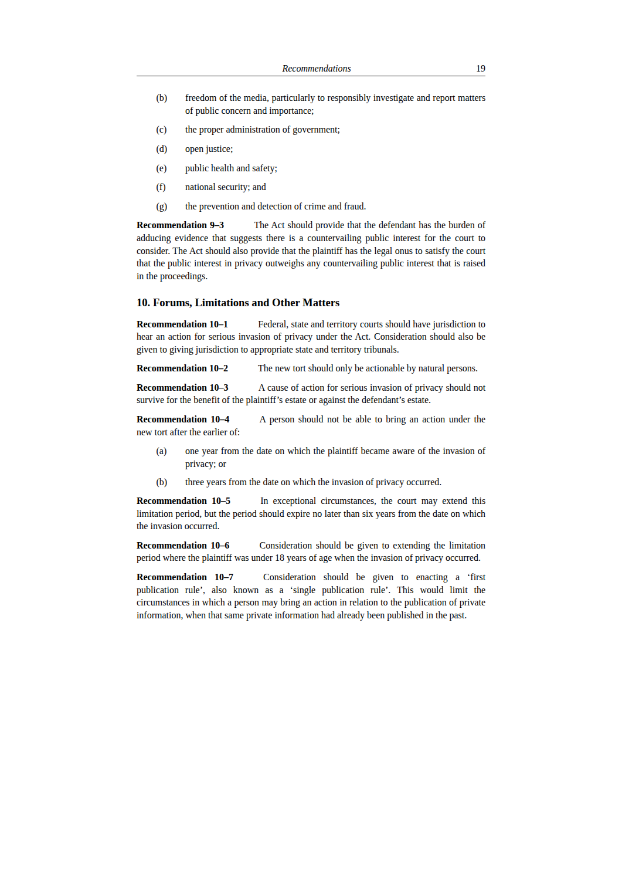Recommendations
19
(b)
freedom of the media, particularly to responsibly investigate and report matters of public concern and importance;
(c)
the proper administration of government;
(d)
open justice;
(e)
public health and safety;
(f)
national security; and
(g)
the prevention and detection of crime and fraud.
Recommendation 9–3 The Act should provide that the defendant has the burden of adducing evidence that suggests there is a countervailing public interest for the court to consider. The Act should also provide that the plaintiff has the legal onus to satisfy the court that the public interest in privacy outweighs any countervailing public interest that is raised in the proceedings.
10. Forums, Limitations and Other Matters
Recommendation 10–1 Federal, state and territory courts should have jurisdiction to hear an action for serious invasion of privacy under the Act. Consideration should also be given to giving jurisdiction to appropriate state and territory tribunals.
Recommendation 10–2 The new tort should only be actionable by natural persons.
Recommendation 10–3 A cause of action for serious invasion of privacy should not survive for the benefit of the plaintiff’s estate or against the defendant’s estate.
Recommendation 10–4 A person should not be able to bring an action under the new tort after the earlier of:
(a)
one year from the date on which the plaintiff became aware of the invasion of privacy; or
(b)
three years from the date on which the invasion of privacy occurred.
Recommendation 10–5 In exceptional circumstances, the court may extend this limitation period, but the period should expire no later than six years from the date on which the invasion occurred.
Recommendation 10–6 Consideration should be given to extending the limitation period where the plaintiff was under 18 years of age when the invasion of privacy occurred.
Recommendation 10–7 Consideration should be given to enacting a ‘first publication rule’, also known as a ‘single publication rule’. This would limit the circumstances in which a person may bring an action in relation to the publication of private information, when that same private information had already been published in the past.